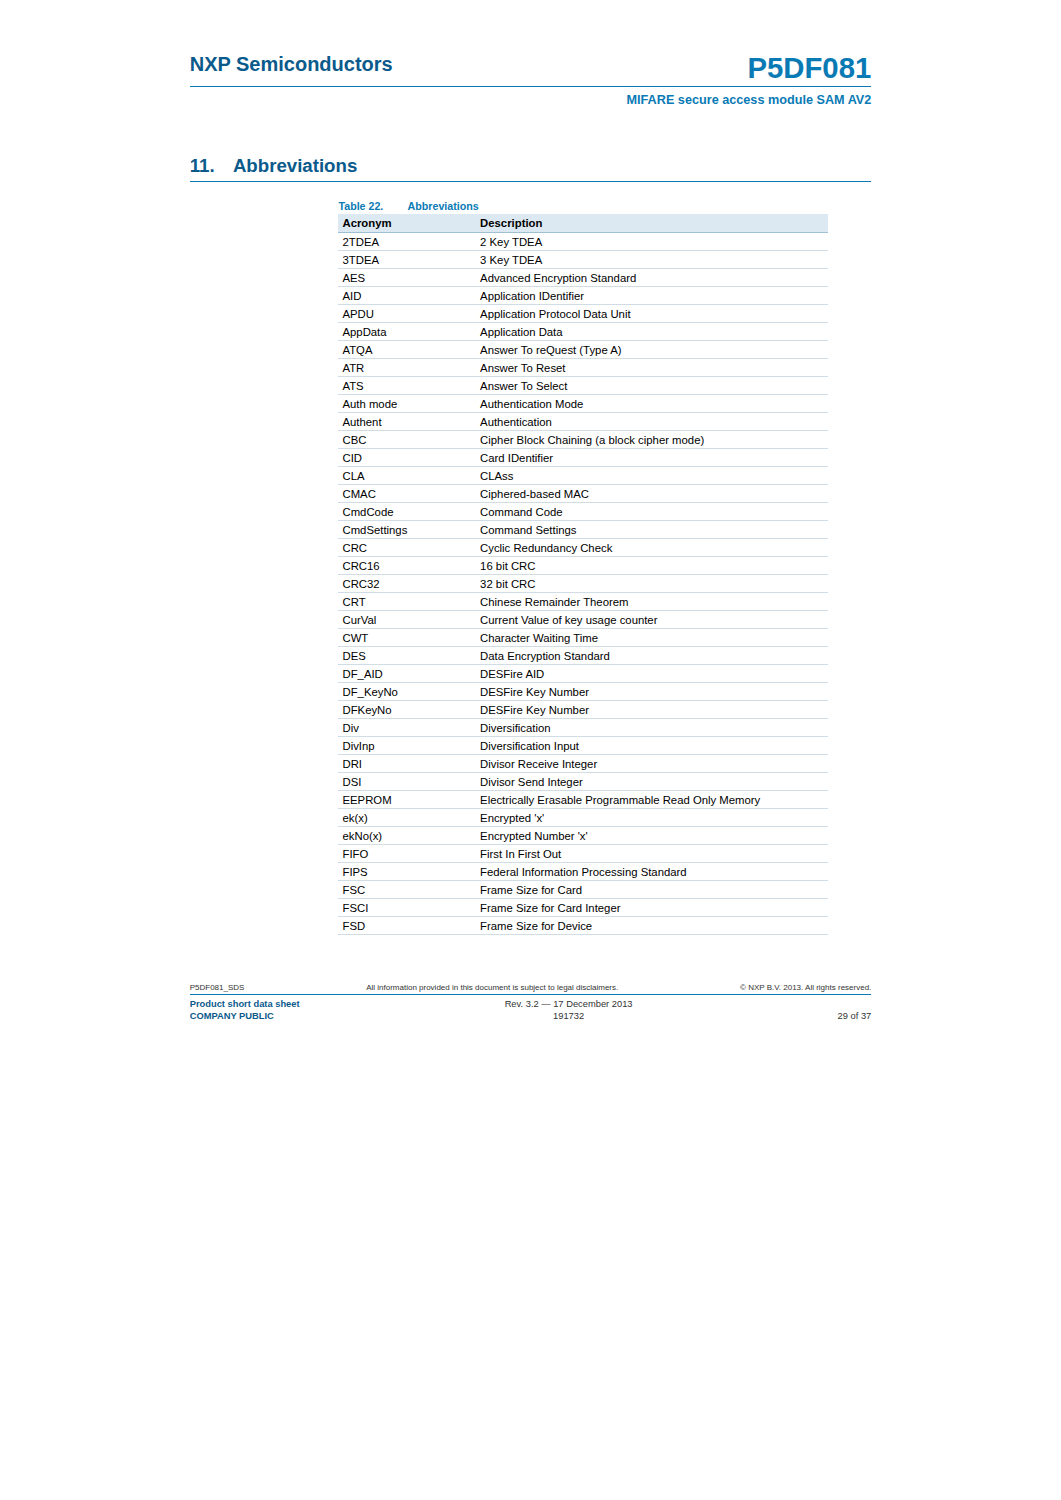NXP Semiconductors
P5DF081
MIFARE secure access module SAM AV2
11. Abbreviations
Table 22. Abbreviations
| Acronym | Description |
| --- | --- |
| 2TDEA | 2 Key TDEA |
| 3TDEA | 3 Key TDEA |
| AES | Advanced Encryption Standard |
| AID | Application IDentifier |
| APDU | Application Protocol Data Unit |
| AppData | Application Data |
| ATQA | Answer To reQuest (Type A) |
| ATR | Answer To Reset |
| ATS | Answer To Select |
| Auth mode | Authentication Mode |
| Authent | Authentication |
| CBC | Cipher Block Chaining (a block cipher mode) |
| CID | Card IDentifier |
| CLA | CLAss |
| CMAC | Ciphered-based MAC |
| CmdCode | Command Code |
| CmdSettings | Command Settings |
| CRC | Cyclic Redundancy Check |
| CRC16 | 16 bit CRC |
| CRC32 | 32 bit CRC |
| CRT | Chinese Remainder Theorem |
| CurVal | Current Value of key usage counter |
| CWT | Character Waiting Time |
| DES | Data Encryption Standard |
| DF_AID | DESFire AID |
| DF_KeyNo | DESFire Key Number |
| DFKeyNo | DESFire Key Number |
| Div | Diversification |
| DivInp | Diversification Input |
| DRI | Divisor Receive Integer |
| DSI | Divisor Send Integer |
| EEPROM | Electrically Erasable Programmable Read Only Memory |
| ek(x) | Encrypted 'x' |
| ekNo(x) | Encrypted Number 'x' |
| FIFO | First In First Out |
| FIPS | Federal Information Processing Standard |
| FSC | Frame Size for Card |
| FSCI | Frame Size for Card Integer |
| FSD | Frame Size for Device |
P5DF081_SDS
All information provided in this document is subject to legal disclaimers.
© NXP B.V. 2013. All rights reserved.
Product short data sheet
COMPANY PUBLIC
Rev. 3.2 — 17 December 2013
191732
29 of 37